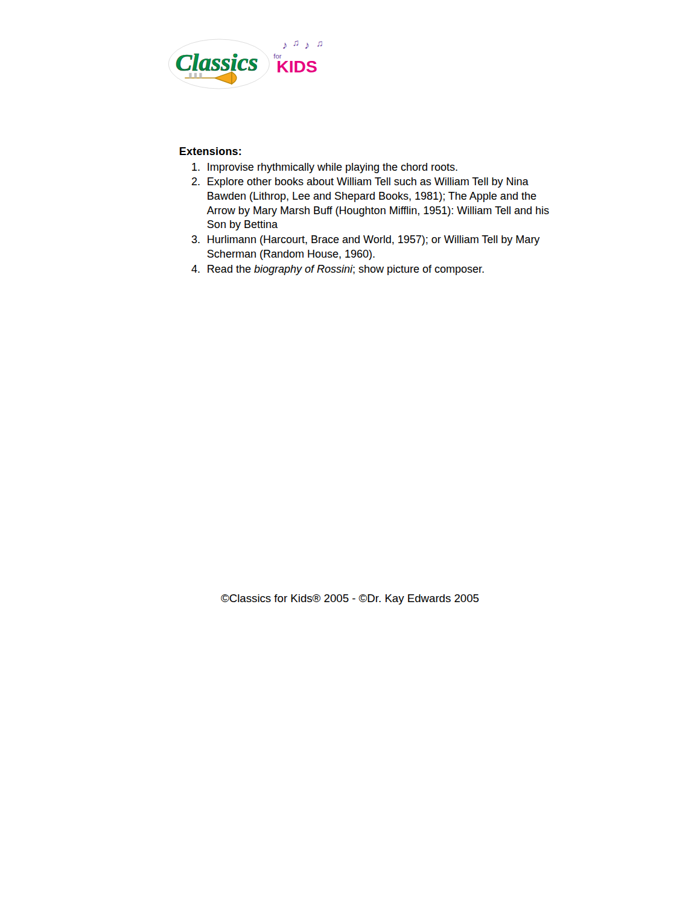Extensions:
Improvise rhythmically while playing the chord roots.
Explore other books about William Tell such as William Tell by Nina Bawden (Lithrop, Lee and Shepard Books, 1981); The Apple and the Arrow by Mary Marsh Buff (Houghton Mifflin, 1951): William Tell and his Son by Bettina
Hurlimann (Harcourt, Brace and World, 1957); or William Tell by Mary Scherman (Random House, 1960).
Read the biography of Rossini; show picture of composer.
©Classics for Kids® 2005 - ©Dr. Kay Edwards 2005